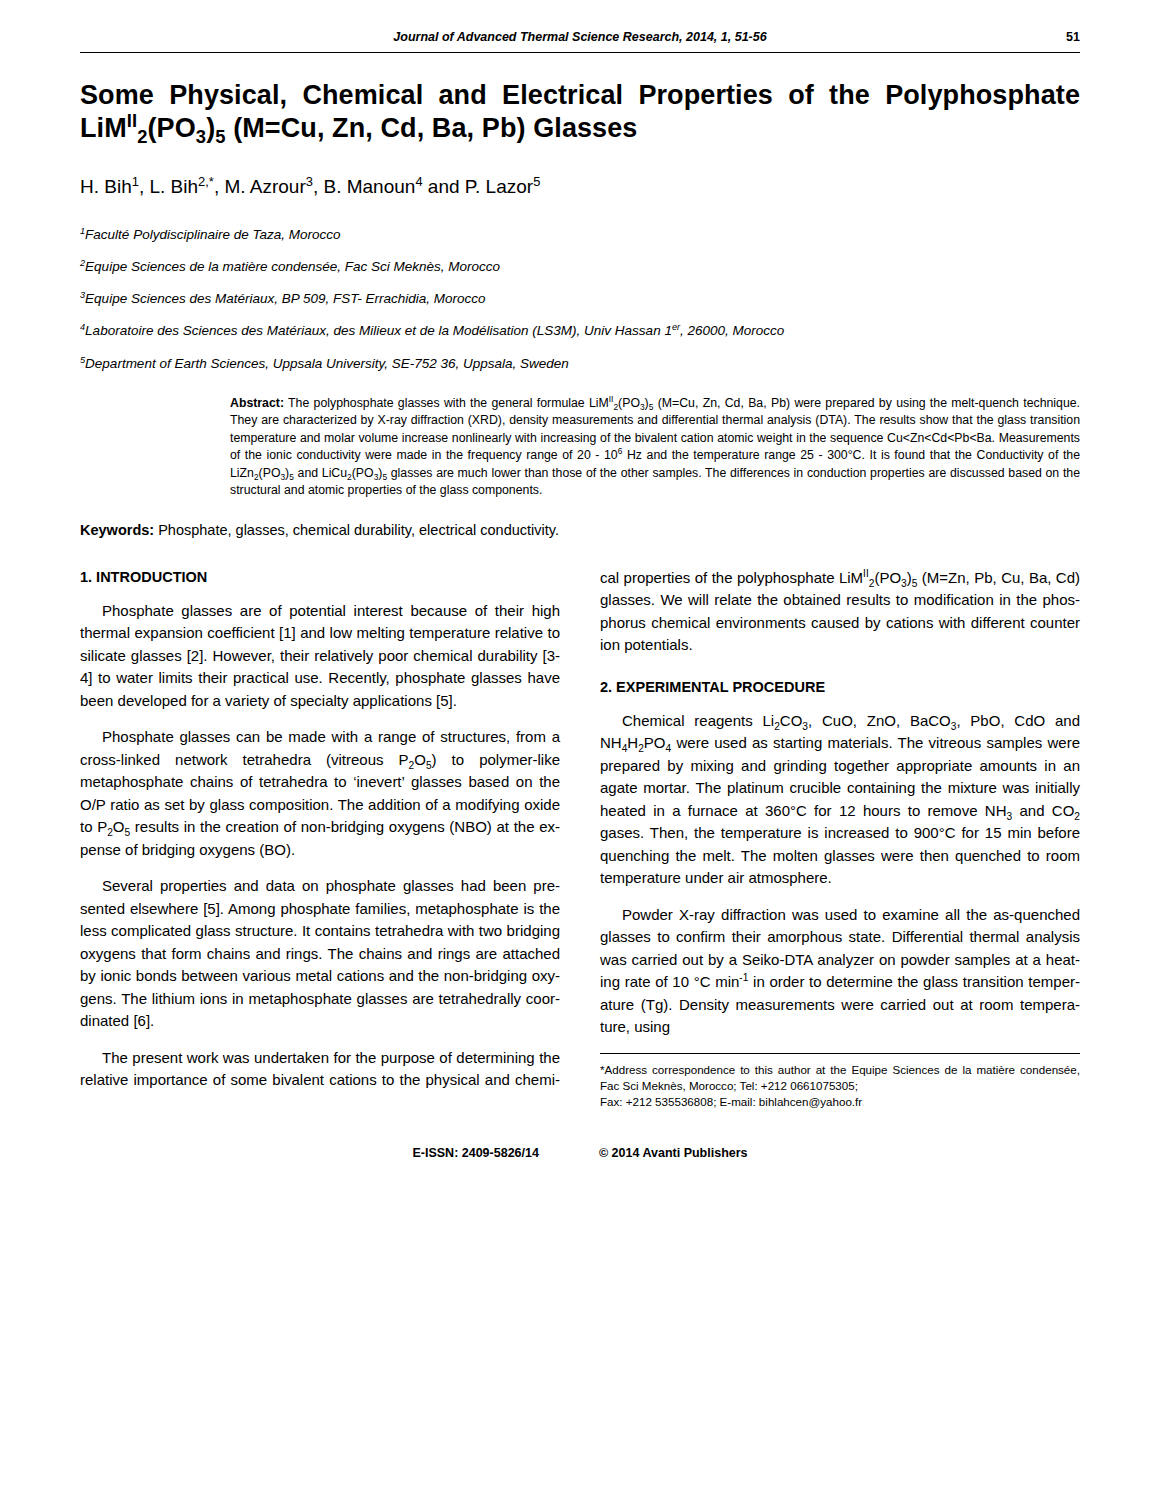Journal of Advanced Thermal Science Research, 2014, 1, 51-56 51
Some Physical, Chemical and Electrical Properties of the Polyphosphate LiMII2(PO3)5 (M=Cu, Zn, Cd, Ba, Pb) Glasses
H. Bih1, L. Bih2,*, M. Azrour3, B. Manoun4 and P. Lazor5
1Faculté Polydisciplinaire de Taza, Morocco
2Equipe Sciences de la matière condensée, Fac Sci Meknès, Morocco
3Equipe Sciences des Matériaux, BP 509, FST- Errachidia, Morocco
4Laboratoire des Sciences des Matériaux, des Milieux et de la Modélisation (LS3M), Univ Hassan 1er, 26000, Morocco
5Department of Earth Sciences, Uppsala University, SE-752 36, Uppsala, Sweden
Abstract: The polyphosphate glasses with the general formulae LiMII2(PO3)5 (M=Cu, Zn, Cd, Ba, Pb) were prepared by using the melt-quench technique. They are characterized by X-ray diffraction (XRD), density measurements and differential thermal analysis (DTA). The results show that the glass transition temperature and molar volume increase nonlinearly with increasing of the bivalent cation atomic weight in the sequence Cu<Zn<Cd<Pb<Ba. Measurements of the ionic conductivity were made in the frequency range of 20 - 106 Hz and the temperature range 25 - 300°C. It is found that the Conductivity of the LiZn2(PO3)5 and LiCu2(PO3)5 glasses are much lower than those of the other samples. The differences in conduction properties are discussed based on the structural and atomic properties of the glass components.
Keywords: Phosphate, glasses, chemical durability, electrical conductivity.
1. INTRODUCTION
Phosphate glasses are of potential interest because of their high thermal expansion coefficient [1] and low melting temperature relative to silicate glasses [2]. However, their relatively poor chemical durability [3-4] to water limits their practical use. Recently, phosphate glasses have been developed for a variety of specialty applications [5].
Phosphate glasses can be made with a range of structures, from a cross-linked network tetrahedra (vitreous P2O5) to polymer-like metaphosphate chains of tetrahedra to ‘inevert’ glasses based on the O/P ratio as set by glass composition. The addition of a modifying oxide to P2O5 results in the creation of non-bridging oxygens (NBO) at the expense of bridging oxygens (BO).
Several properties and data on phosphate glasses had been presented elsewhere [5]. Among phosphate families, metaphosphate is the less complicated glass structure. It contains tetrahedra with two bridging oxygens that form chains and rings. The chains and rings are attached by ionic bonds between various metal cations and the non-bridging oxygens. The lithium ions in metaphosphate glasses are tetrahedrally coordinated [6].
The present work was undertaken for the purpose of determining the relative importance of some bivalent cations to the physical and chemical properties of the polyphosphate LiMII2(PO3)5 (M=Zn, Pb, Cu, Ba, Cd) glasses. We will relate the obtained results to modification in the phosphorus chemical environments caused by cations with different counter ion potentials.
2. EXPERIMENTAL PROCEDURE
Chemical reagents Li2CO3, CuO, ZnO, BaCO3, PbO, CdO and NH4H2PO4 were used as starting materials. The vitreous samples were prepared by mixing and grinding together appropriate amounts in an agate mortar. The platinum crucible containing the mixture was initially heated in a furnace at 360°C for 12 hours to remove NH3 and CO2 gases. Then, the temperature is increased to 900°C for 15 min before quenching the melt. The molten glasses were then quenched to room temperature under air atmosphere.
Powder X-ray diffraction was used to examine all the as-quenched glasses to confirm their amorphous state. Differential thermal analysis was carried out by a Seiko-DTA analyzer on powder samples at a heating rate of 10 °C min-1 in order to determine the glass transition temperature (Tg). Density measurements were carried out at room temperature, using
*Address correspondence to this author at the Equipe Sciences de la matière condensée, Fac Sci Meknès, Morocco; Tel: +212 0661075305;
Fax: +212 535536808; E-mail: bihlahcen@yahoo.fr
E-ISSN: 2409-5826/14 © 2014 Avanti Publishers